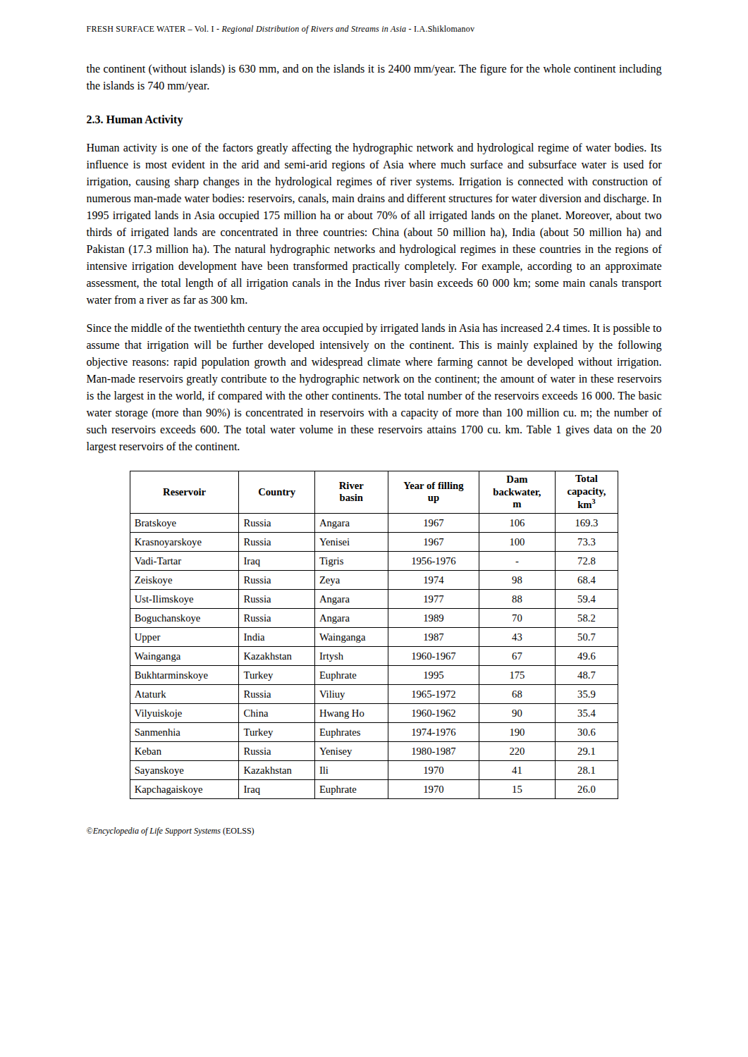FRESH SURFACE WATER – Vol. I - Regional Distribution of Rivers and Streams in Asia - I.A.Shiklomanov
the continent (without islands) is 630 mm, and on the islands it is 2400 mm/year. The figure for the whole continent including the islands is 740 mm/year.
2.3. Human Activity
Human activity is one of the factors greatly affecting the hydrographic network and hydrological regime of water bodies. Its influence is most evident in the arid and semi-arid regions of Asia where much surface and subsurface water is used for irrigation, causing sharp changes in the hydrological regimes of river systems. Irrigation is connected with construction of numerous man-made water bodies: reservoirs, canals, main drains and different structures for water diversion and discharge. In 1995 irrigated lands in Asia occupied 175 million ha or about 70% of all irrigated lands on the planet. Moreover, about two thirds of irrigated lands are concentrated in three countries: China (about 50 million ha), India (about 50 million ha) and Pakistan (17.3 million ha). The natural hydrographic networks and hydrological regimes in these countries in the regions of intensive irrigation development have been transformed practically completely. For example, according to an approximate assessment, the total length of all irrigation canals in the Indus river basin exceeds 60 000 km; some main canals transport water from a river as far as 300 km.
Since the middle of the twentiethth century the area occupied by irrigated lands in Asia has increased 2.4 times. It is possible to assume that irrigation will be further developed intensively on the continent. This is mainly explained by the following objective reasons: rapid population growth and widespread climate where farming cannot be developed without irrigation. Man-made reservoirs greatly contribute to the hydrographic network on the continent; the amount of water in these reservoirs is the largest in the world, if compared with the other continents. The total number of the reservoirs exceeds 16 000. The basic water storage (more than 90%) is concentrated in reservoirs with a capacity of more than 100 million cu. m; the number of such reservoirs exceeds 600. The total water volume in these reservoirs attains 1700 cu. km. Table 1 gives data on the 20 largest reservoirs of the continent.
| Reservoir | Country | River basin | Year of filling up | Dam backwater, m | Total capacity, km 3 |
| --- | --- | --- | --- | --- | --- |
| Bratskoye | Russia | Angara | 1967 | 106 | 169.3 |
| Krasnoyarskoye | Russia | Yenisei | 1967 | 100 | 73.3 |
| Vadi-Tartar | Iraq | Tigris | 1956-1976 | - | 72.8 |
| Zeiskoye | Russia | Zeya | 1974 | 98 | 68.4 |
| Ust-Ilimskoye | Russia | Angara | 1977 | 88 | 59.4 |
| Boguchanskoye | Russia | Angara | 1989 | 70 | 58.2 |
| Upper | India | Wainganga | 1987 | 43 | 50.7 |
| Wainganga | Kazakhstan | Irtysh | 1960-1967 | 67 | 49.6 |
| Bukhtarminskoye | Turkey | Euphrate | 1995 | 175 | 48.7 |
| Ataturk | Russia | Viliuy | 1965-1972 | 68 | 35.9 |
| Vilyuiskoje | China | Hwang Ho | 1960-1962 | 90 | 35.4 |
| Sanmenhia | Turkey | Euphrates | 1974-1976 | 190 | 30.6 |
| Keban | Russia | Yenisey | 1980-1987 | 220 | 29.1 |
| Sayanskoye | Kazakhstan | Ili | 1970 | 41 | 28.1 |
| Kapchagaiskoye | Iraq | Euphrate | 1970 | 15 | 26.0 |
©Encyclopedia of Life Support Systems (EOLSS)